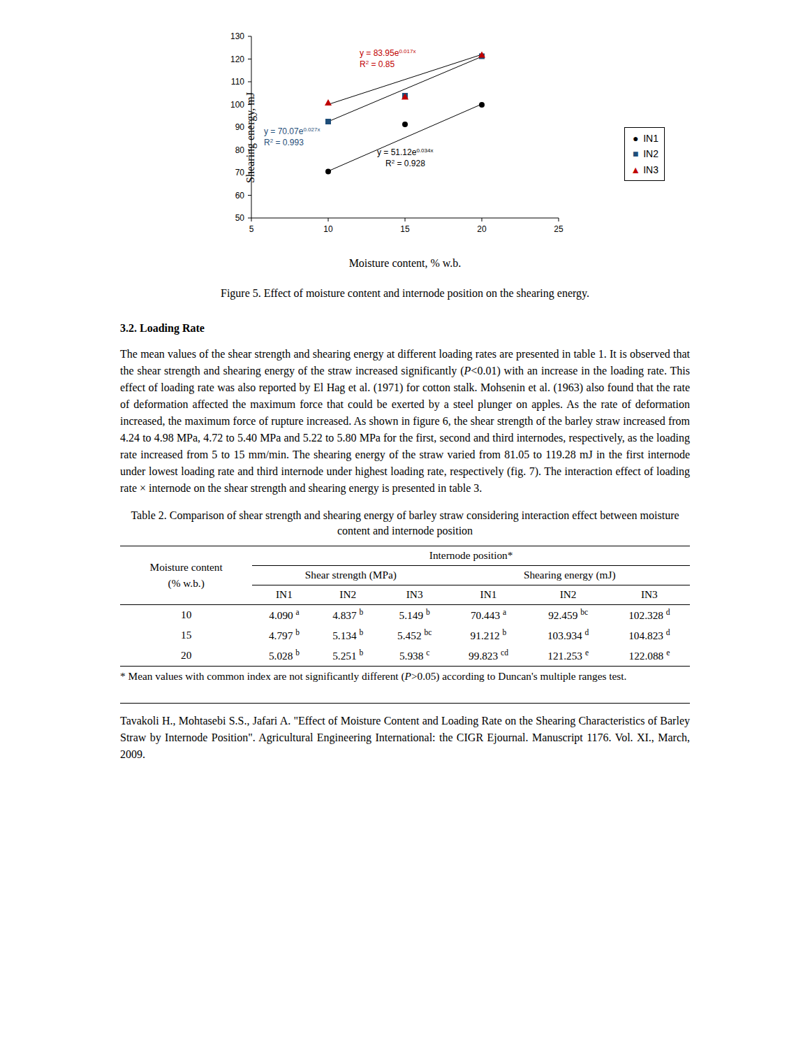Shearing energy, mJ
50 60 70 80 90 100 110 120 130 5 10 15 20 25 y = 83.95e0.017x R2 = 0.85 y = 70.07e0.027x R2 = 0.993 y = 51.12e0.034x R2 = 0.928
●IN1
■IN2
▲IN3
Moisture content, % w.b.
Figure 5. Effect of moisture content and internode position on the shearing energy.
3.2. Loading Rate
The mean values of the shear strength and shearing energy at different loading rates are presented in table 1. It is observed that the shear strength and shearing energy of the straw increased significantly (P<0.01) with an increase in the loading rate. This effect of loading rate was also reported by El Hag et al. (1971) for cotton stalk. Mohsenin et al. (1963) also found that the rate of deformation affected the maximum force that could be exerted by a steel plunger on apples. As the rate of deformation increased, the maximum force of rupture increased. As shown in figure 6, the shear strength of the barley straw increased from 4.24 to 4.98 MPa, 4.72 to 5.40 MPa and 5.22 to 5.80 MPa for the first, second and third internodes, respectively, as the loading rate increased from 5 to 15 mm/min. The shearing energy of the straw varied from 81.05 to 119.28 mJ in the first internode under lowest loading rate and third internode under highest loading rate, respectively (fig. 7). The interaction effect of loading rate × internode on the shear strength and shearing energy is presented in table 3.
Table 2. Comparison of shear strength and shearing energy of barley straw considering interaction effect between moisture content and internode position
| Moisture content (% w.b.) | Internode position* |
| Shear strength (MPa) | Shearing energy (mJ) |
| IN1 | IN2 | IN3 | IN1 | IN2 | IN3 |
| 10 | 4.090 a | 4.837 b | 5.149 b | 70.443 a | 92.459 bc | 102.328 d |
| 15 | 4.797 b | 5.134 b | 5.452 bc | 91.212 b | 103.934 d | 104.823 d |
| 20 | 5.028 b | 5.251 b | 5.938 c | 99.823 cd | 121.253 e | 122.088 e |
* Mean values with common index are not significantly different (P>0.05) according to Duncan's multiple ranges test.
Tavakoli H., Mohtasebi S.S., Jafari A. "Effect of Moisture Content and Loading Rate on the Shearing Characteristics of Barley Straw by Internode Position". Agricultural Engineering International: the CIGR Ejournal. Manuscript 1176. Vol. XI., March, 2009.